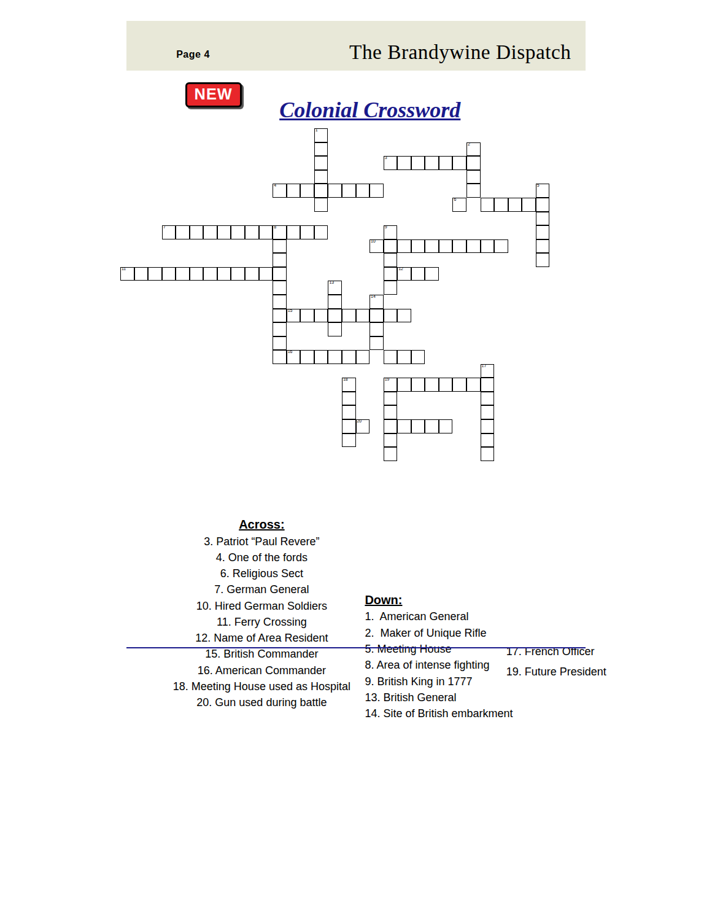Page 4
The Brandywine Dispatch
NEW
Colonial Crossword
1
2
3
4
5
6
7
8
9
10
11
12
13
14
15
16
17
18
19
20
Across:
3. Patriot “Paul Revere”
4. One of the fords
6. Religious Sect
7. German General
10. Hired German Soldiers
11. Ferry Crossing
12. Name of Area Resident
15. British Commander
16. American Commander
18. Meeting House used as Hospital
20. Gun used during battle
Down:
1. American General
2. Maker of Unique Rifle
5. Meeting House
8. Area of intense fighting
9. British King in 1777
13. British General
14. Site of British embarkment
17. French Officer
19. Future President